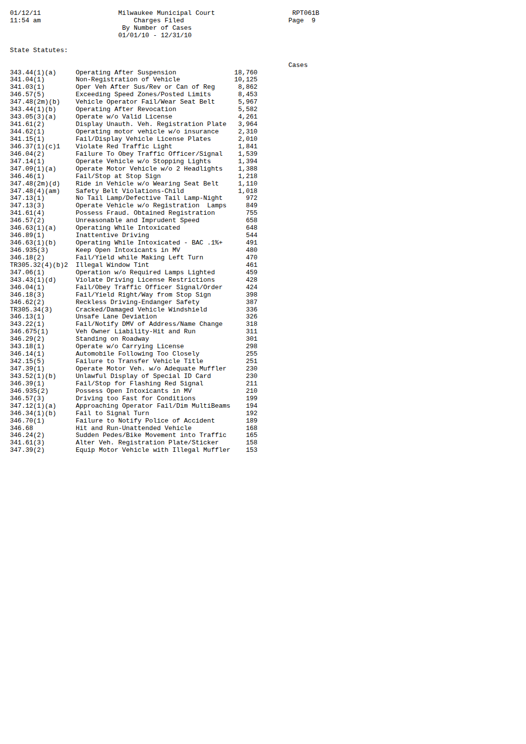01/12/11                    Milwaukee Municipal Court                    RPT061B
11:54 am                        Charges Filed                           Page  9
                             By Number of Cases
                            01/01/10 - 12/31/10

State Statutes:

                                                                        Cases
| 343.44(1)(a) | Operating After Suspension | 18,760 |
| 341.04(1) | Non-Registration of Vehicle | 10,125 |
| 341.03(1) | Oper Veh After Sus/Rev or Can of Reg | 8,862 |
| 346.57(5) | Exceeding Speed Zones/Posted Limits | 8,453 |
| 347.48(2m)(b) | Vehicle Operator Fail/Wear Seat Belt | 5,967 |
| 343.44(1)(b) | Operating After Revocation | 5,582 |
| 343.05(3)(a) | Operate w/o Valid License | 4,261 |
| 341.61(2) | Display Unauth. Veh. Registration Plate | 3,964 |
| 344.62(1) | Operating motor vehicle w/o insurance | 2,310 |
| 341.15(1) | Fail/Display Vehicle License Plates | 2,010 |
| 346.37(1)(c)1 | Violate Red Traffic Light | 1,841 |
| 346.04(2) | Failure To Obey Traffic Officer/Signal | 1,539 |
| 347.14(1) | Operate Vehicle w/o Stopping Lights | 1,394 |
| 347.09(1)(a) | Operate Motor Vehicle w/o 2 Headlights | 1,388 |
| 346.46(1) | Fail/Stop at Stop Sign | 1,218 |
| 347.48(2m)(d) | Ride in Vehicle w/o Wearing Seat Belt | 1,110 |
| 347.48(4)(am) | Safety Belt Violations-Child | 1,018 |
| 347.13(1) | No Tail Lamp/Defective Tail Lamp-Night | 972 |
| 347.13(3) | Operate Vehicle w/o Registration Lamps | 849 |
| 341.61(4) | Possess Fraud. Obtained Registration | 755 |
| 346.57(2) | Unreasonable and Imprudent Speed | 658 |
| 346.63(1)(a) | Operating While Intoxicated | 648 |
| 346.89(1) | Inattentive Driving | 544 |
| 346.63(1)(b) | Operating While Intoxicated - BAC .1%+ | 491 |
| 346.935(3) | Keep Open Intoxicants in MV | 480 |
| 346.18(2) | Fail/Yield while Making Left Turn | 470 |
| TR305.32(4)(b)2 | Illegal Window Tint | 461 |
| 347.06(1) | Operation w/o Required Lamps Lighted | 459 |
| 343.43(1)(d) | Violate Driving License Restrictions | 428 |
| 346.04(1) | Fail/Obey Traffic Officer Signal/Order | 424 |
| 346.18(3) | Fail/Yield Right/Way from Stop Sign | 398 |
| 346.62(2) | Reckless Driving-Endanger Safety | 387 |
| TR305.34(3) | Cracked/Damaged Vehicle Windshield | 336 |
| 346.13(1) | Unsafe Lane Deviation | 326 |
| 343.22(1) | Fail/Notify DMV of Address/Name Change | 318 |
| 346.675(1) | Veh Owner Liability-Hit and Run | 311 |
| 346.29(2) | Standing on Roadway | 301 |
| 343.18(1) | Operate w/o Carrying License | 298 |
| 346.14(1) | Automobile Following Too Closely | 255 |
| 342.15(5) | Failure to Transfer Vehicle Title | 251 |
| 347.39(1) | Operate Motor Veh. w/o Adequate Muffler | 230 |
| 343.52(1)(b) | Unlawful Display of Special ID Card | 230 |
| 346.39(1) | Fail/Stop for Flashing Red Signal | 211 |
| 346.935(2) | Possess Open Intoxicants in MV | 210 |
| 346.57(3) | Driving too Fast for Conditions | 199 |
| 347.12(1)(a) | Approaching Operator Fail/Dim MultiBeams | 194 |
| 346.34(1)(b) | Fail to Signal Turn | 192 |
| 346.70(1) | Failure to Notify Police of Accident | 189 |
| 346.68 | Hit and Run-Unattended Vehicle | 168 |
| 346.24(2) | Sudden Pedes/Bike Movement into Traffic | 165 |
| 341.61(3) | Alter Veh. Registration Plate/Sticker | 158 |
| 347.39(2) | Equip Motor Vehicle with Illegal Muffler | 153 |